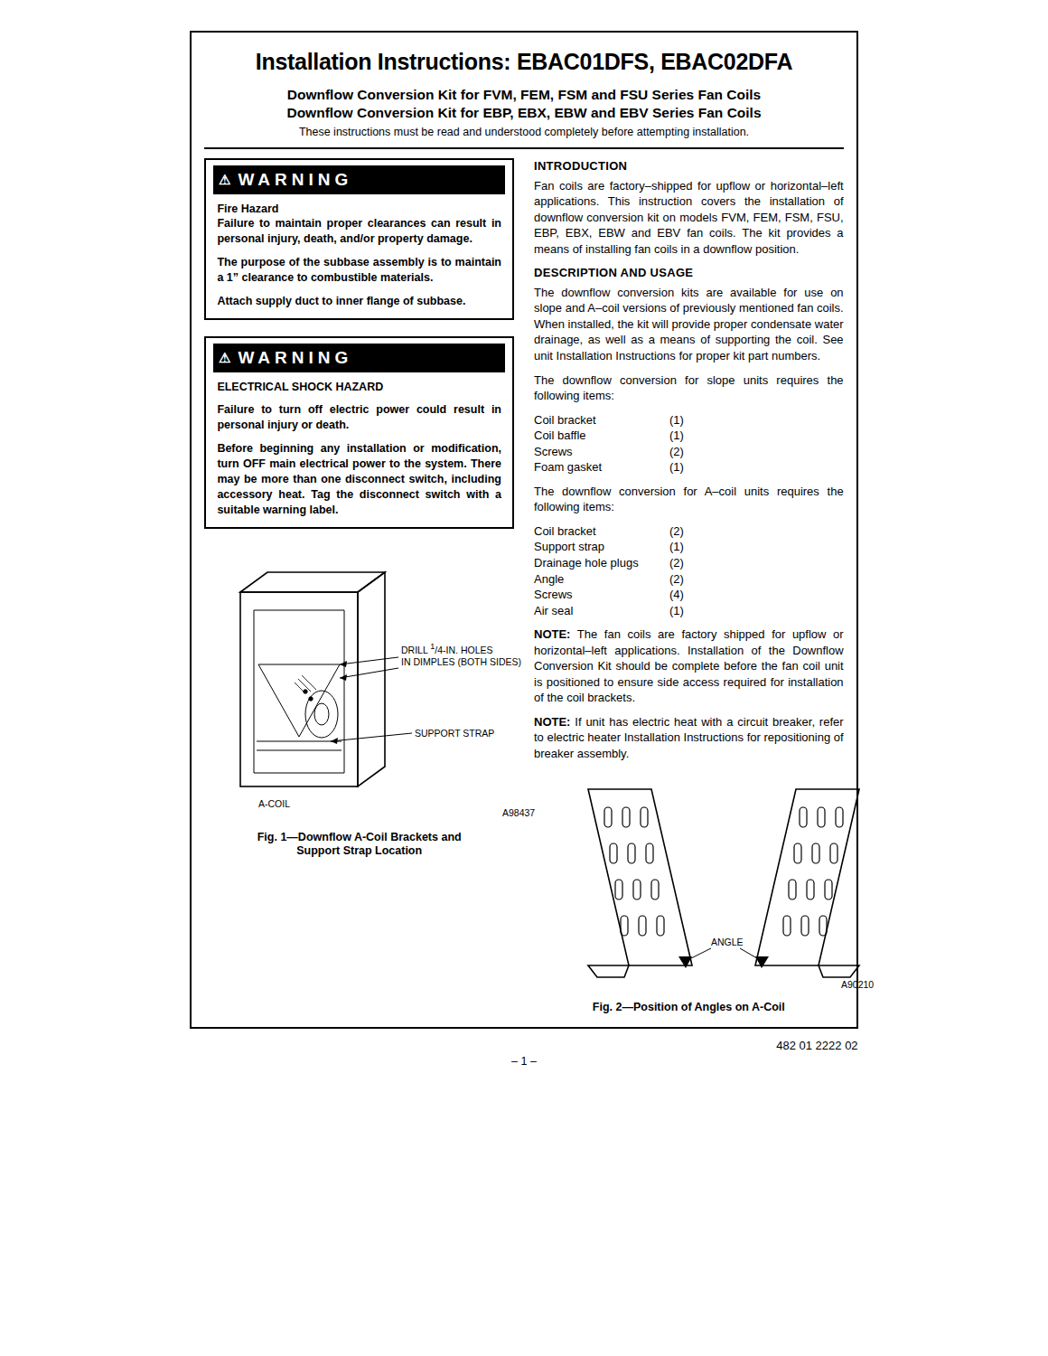Installation Instructions: EBAC01DFS, EBAC02DFA
Downflow Conversion Kit for FVM, FEM, FSM and FSU Series Fan Coils
Downflow Conversion Kit for EBP, EBX, EBW and EBV Series Fan Coils
These instructions must be read and understood completely before attempting installation.
⚠ WARNING
Fire Hazard
Failure to maintain proper clearances can result in personal injury, death, and/or property damage.
The purpose of the subbase assembly is to maintain a 1” clearance to combustible materials.
Attach supply duct to inner flange of subbase.
⚠ WARNING
ELECTRICAL SHOCK HAZARD
Failure to turn off electric power could result in personal injury or death.
Before beginning any installation or modification, turn OFF main electrical power to the system. There may be more than one disconnect switch, including accessory heat. Tag the disconnect switch with a suitable warning label.
DRILL 1/4-IN. HOLES IN DIMPLES (BOTH SIDES) SUPPORT STRAP A-COIL A98437
Fig. 1—Downflow A-Coil Brackets and
Support Strap Location
INTRODUCTION
Fan coils are factory–shipped for upflow or horizontal–left applications. This instruction covers the installation of downflow conversion kit on models FVM, FEM, FSM, FSU, EBP, EBX, EBW and EBV fan coils. The kit provides a means of installing fan coils in a downflow position.
DESCRIPTION AND USAGE
The downflow conversion kits are available for use on slope and A–coil versions of previously mentioned fan coils. When installed, the kit will provide proper condensate water drainage, as well as a means of supporting the coil. See unit Installation Instructions for proper kit part numbers.
The downflow conversion for slope units requires the following items:
Coil bracket(1)
Coil baffle(1)
Screws(2)
Foam gasket(1)
The downflow conversion for A–coil units requires the following items:
Coil bracket(2)
Support strap(1)
Drainage hole plugs(2)
Angle(2)
Screws(4)
Air seal(1)
NOTE: The fan coils are factory shipped for upflow or horizontal–left applications. Installation of the Downflow Conversion Kit should be complete before the fan coil unit is positioned to ensure side access required for installation of the coil brackets.
NOTE: If unit has electric heat with a circuit breaker, refer to electric heater Installation Instructions for repositioning of breaker assembly.
ANGLE A90210
Fig. 2—Position of Angles on A-Coil
482 01 2222 02
– 1 –